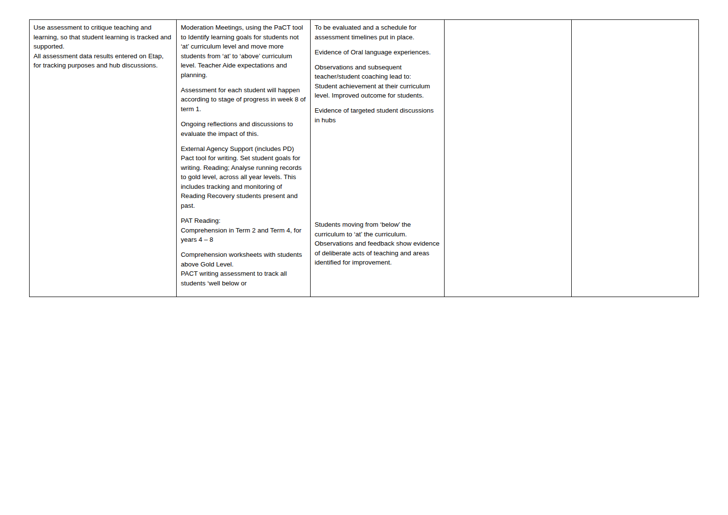| Use assessment to critique teaching and learning, so that student learning is tracked and supported. All assessment data results entered on Etap, for tracking purposes and hub discussions. | Moderation Meetings, using the PaCT tool to Identify learning goals for students not ‘at’ curriculum level and move more students from ‘at’ to ‘above’ curriculum level. Teacher Aide expectations and planning. Assessment for each student will happen according to stage of progress in week 8 of term 1. Ongoing reflections and discussions to evaluate the impact of this. External Agency Support (includes PD) Pact tool for writing. Set student goals for writing. Reading; Analyse running records to gold level, across all year levels. This includes tracking and monitoring of Reading Recovery students present and past. PAT Reading: Comprehension in Term 2 and Term 4, for years 4 – 8 Comprehension worksheets with students above Gold Level. PACT writing assessment to track all students ‘well below or | To be evaluated and a schedule for assessment timelines put in place. Evidence of Oral language experiences. Observations and subsequent teacher/student coaching lead to: Student achievement at their curriculum level. Improved outcome for students. Evidence of targeted student discussions in hubs Students moving from ‘below’ the curriculum to ‘at’ the curriculum. Observations and feedback show evidence of deliberate acts of teaching and areas identified for improvement. | | |